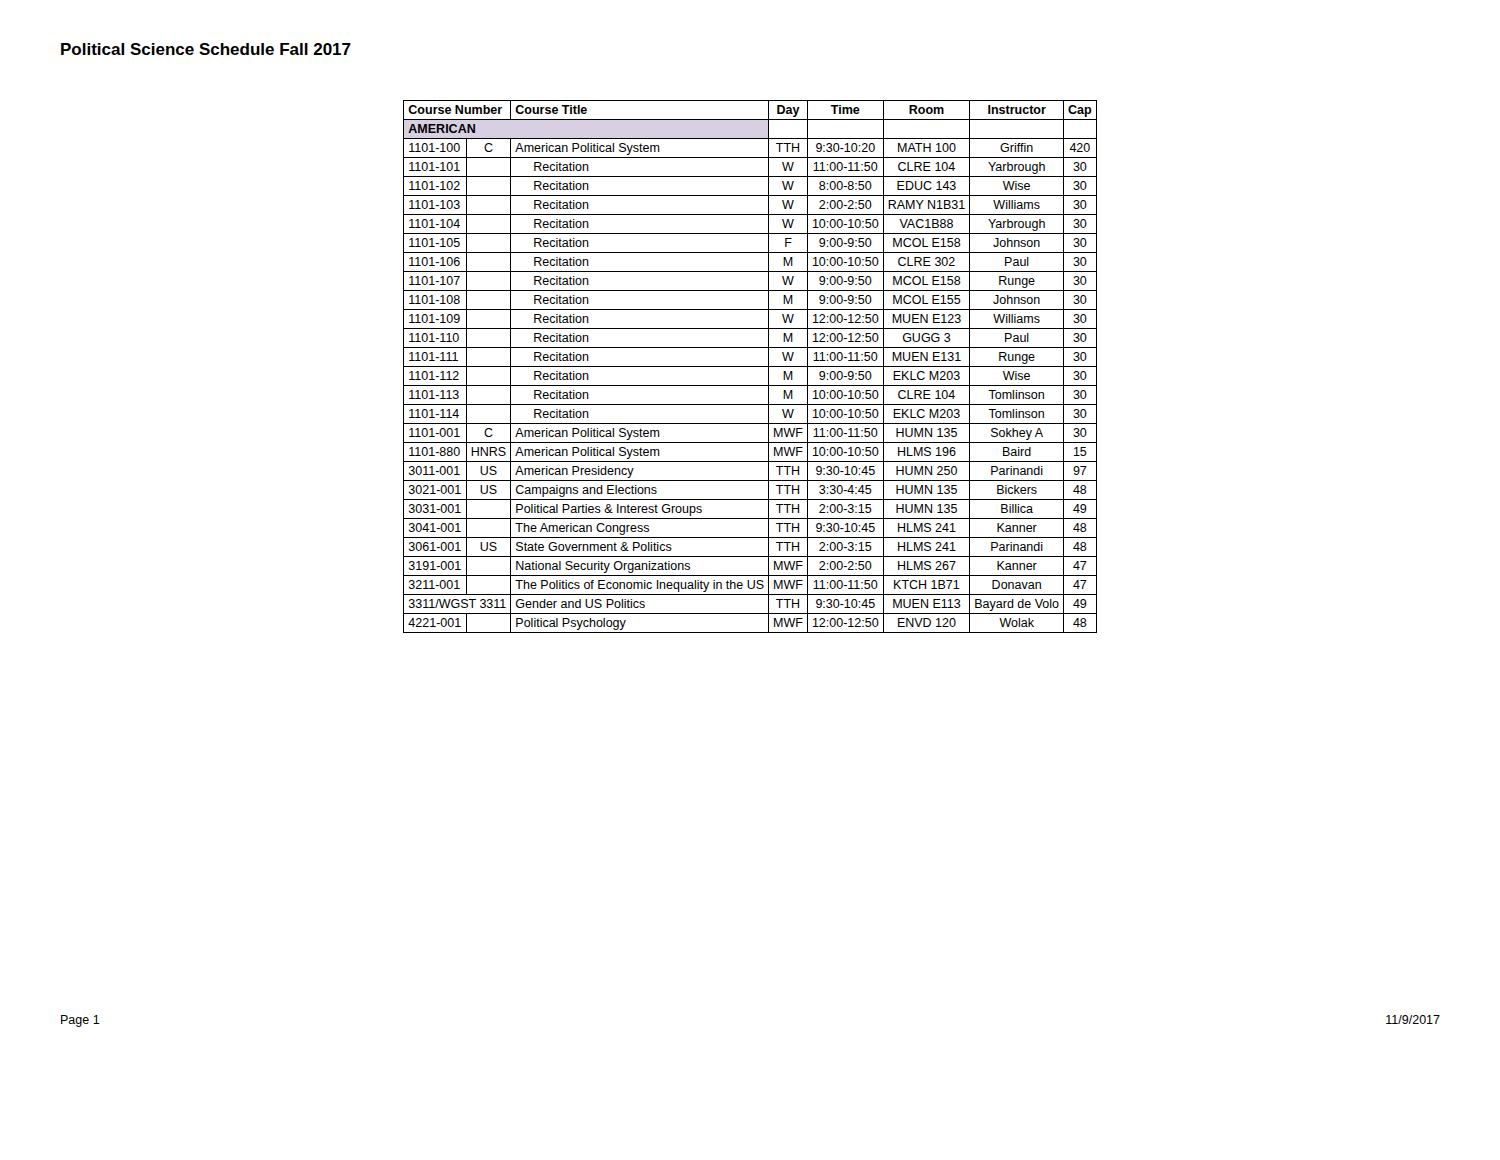Political Science Schedule Fall 2017
| Course Number | Course Title | Day | Time | Room | Instructor | Cap |
| --- | --- | --- | --- | --- | --- | --- |
| AMERICAN | | | | | |
| 1101-100 | C | American Political System | TTH | 9:30-10:20 | MATH 100 | Griffin | 420 |
| 1101-101 | | Recitation | W | 11:00-11:50 | CLRE 104 | Yarbrough | 30 |
| 1101-102 | | Recitation | W | 8:00-8:50 | EDUC 143 | Wise | 30 |
| 1101-103 | | Recitation | W | 2:00-2:50 | RAMY N1B31 | Williams | 30 |
| 1101-104 | | Recitation | W | 10:00-10:50 | VAC1B88 | Yarbrough | 30 |
| 1101-105 | | Recitation | F | 9:00-9:50 | MCOL E158 | Johnson | 30 |
| 1101-106 | | Recitation | M | 10:00-10:50 | CLRE 302 | Paul | 30 |
| 1101-107 | | Recitation | W | 9:00-9:50 | MCOL E158 | Runge | 30 |
| 1101-108 | | Recitation | M | 9:00-9:50 | MCOL E155 | Johnson | 30 |
| 1101-109 | | Recitation | W | 12:00-12:50 | MUEN E123 | Williams | 30 |
| 1101-110 | | Recitation | M | 12:00-12:50 | GUGG 3 | Paul | 30 |
| 1101-111 | | Recitation | W | 11:00-11:50 | MUEN E131 | Runge | 30 |
| 1101-112 | | Recitation | M | 9:00-9:50 | EKLC M203 | Wise | 30 |
| 1101-113 | | Recitation | M | 10:00-10:50 | CLRE 104 | Tomlinson | 30 |
| 1101-114 | | Recitation | W | 10:00-10:50 | EKLC M203 | Tomlinson | 30 |
| 1101-001 | C | American Political System | MWF | 11:00-11:50 | HUMN 135 | Sokhey A | 30 |
| 1101-880 | HNRS | American Political System | MWF | 10:00-10:50 | HLMS 196 | Baird | 15 |
| 3011-001 | US | American Presidency | TTH | 9:30-10:45 | HUMN 250 | Parinandi | 97 |
| 3021-001 | US | Campaigns and Elections | TTH | 3:30-4:45 | HUMN 135 | Bickers | 48 |
| 3031-001 | | Political Parties & Interest Groups | TTH | 2:00-3:15 | HUMN 135 | Billica | 49 |
| 3041-001 | | The American Congress | TTH | 9:30-10:45 | HLMS 241 | Kanner | 48 |
| 3061-001 | US | State Government & Politics | TTH | 2:00-3:15 | HLMS 241 | Parinandi | 48 |
| 3191-001 | | National Security Organizations | MWF | 2:00-2:50 | HLMS 267 | Kanner | 47 |
| 3211-001 | | The Politics of Economic Inequality in the US | MWF | 11:00-11:50 | KTCH 1B71 | Donavan | 47 |
| 3311/WGST 3311 | Gender and US Politics | TTH | 9:30-10:45 | MUEN E113 | Bayard de Volo | 49 |
| 4221-001 | | Political Psychology | MWF | 12:00-12:50 | ENVD 120 | Wolak | 48 |
Page 1 11/9/2017